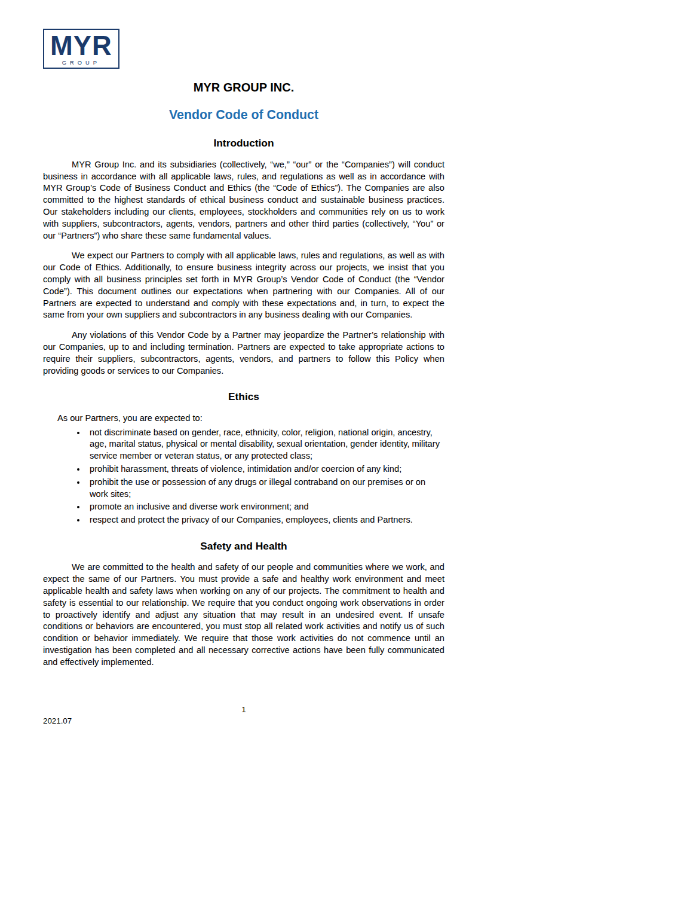MYR GROUP
MYR GROUP INC.
Vendor Code of Conduct
Introduction
MYR Group Inc. and its subsidiaries (collectively, “we,” “our” or the “Companies”) will conduct business in accordance with all applicable laws, rules, and regulations as well as in accordance with MYR Group’s Code of Business Conduct and Ethics (the “Code of Ethics”). The Companies are also committed to the highest standards of ethical business conduct and sustainable business practices. Our stakeholders including our clients, employees, stockholders and communities rely on us to work with suppliers, subcontractors, agents, vendors, partners and other third parties (collectively, “You” or our “Partners”) who share these same fundamental values.
We expect our Partners to comply with all applicable laws, rules and regulations, as well as with our Code of Ethics. Additionally, to ensure business integrity across our projects, we insist that you comply with all business principles set forth in MYR Group’s Vendor Code of Conduct (the “Vendor Code”). This document outlines our expectations when partnering with our Companies. All of our Partners are expected to understand and comply with these expectations and, in turn, to expect the same from your own suppliers and subcontractors in any business dealing with our Companies.
Any violations of this Vendor Code by a Partner may jeopardize the Partner’s relationship with our Companies, up to and including termination. Partners are expected to take appropriate actions to require their suppliers, subcontractors, agents, vendors, and partners to follow this Policy when providing goods or services to our Companies.
Ethics
As our Partners, you are expected to:
not discriminate based on gender, race, ethnicity, color, religion, national origin, ancestry, age, marital status, physical or mental disability, sexual orientation, gender identity, military service member or veteran status, or any protected class;
prohibit harassment, threats of violence, intimidation and/or coercion of any kind;
prohibit the use or possession of any drugs or illegal contraband on our premises or on work sites;
promote an inclusive and diverse work environment; and
respect and protect the privacy of our Companies, employees, clients and Partners.
Safety and Health
We are committed to the health and safety of our people and communities where we work, and expect the same of our Partners. You must provide a safe and healthy work environment and meet applicable health and safety laws when working on any of our projects. The commitment to health and safety is essential to our relationship. We require that you conduct ongoing work observations in order to proactively identify and adjust any situation that may result in an undesired event. If unsafe conditions or behaviors are encountered, you must stop all related work activities and notify us of such condition or behavior immediately. We require that those work activities do not commence until an investigation has been completed and all necessary corrective actions have been fully communicated and effectively implemented.
1
2021.07